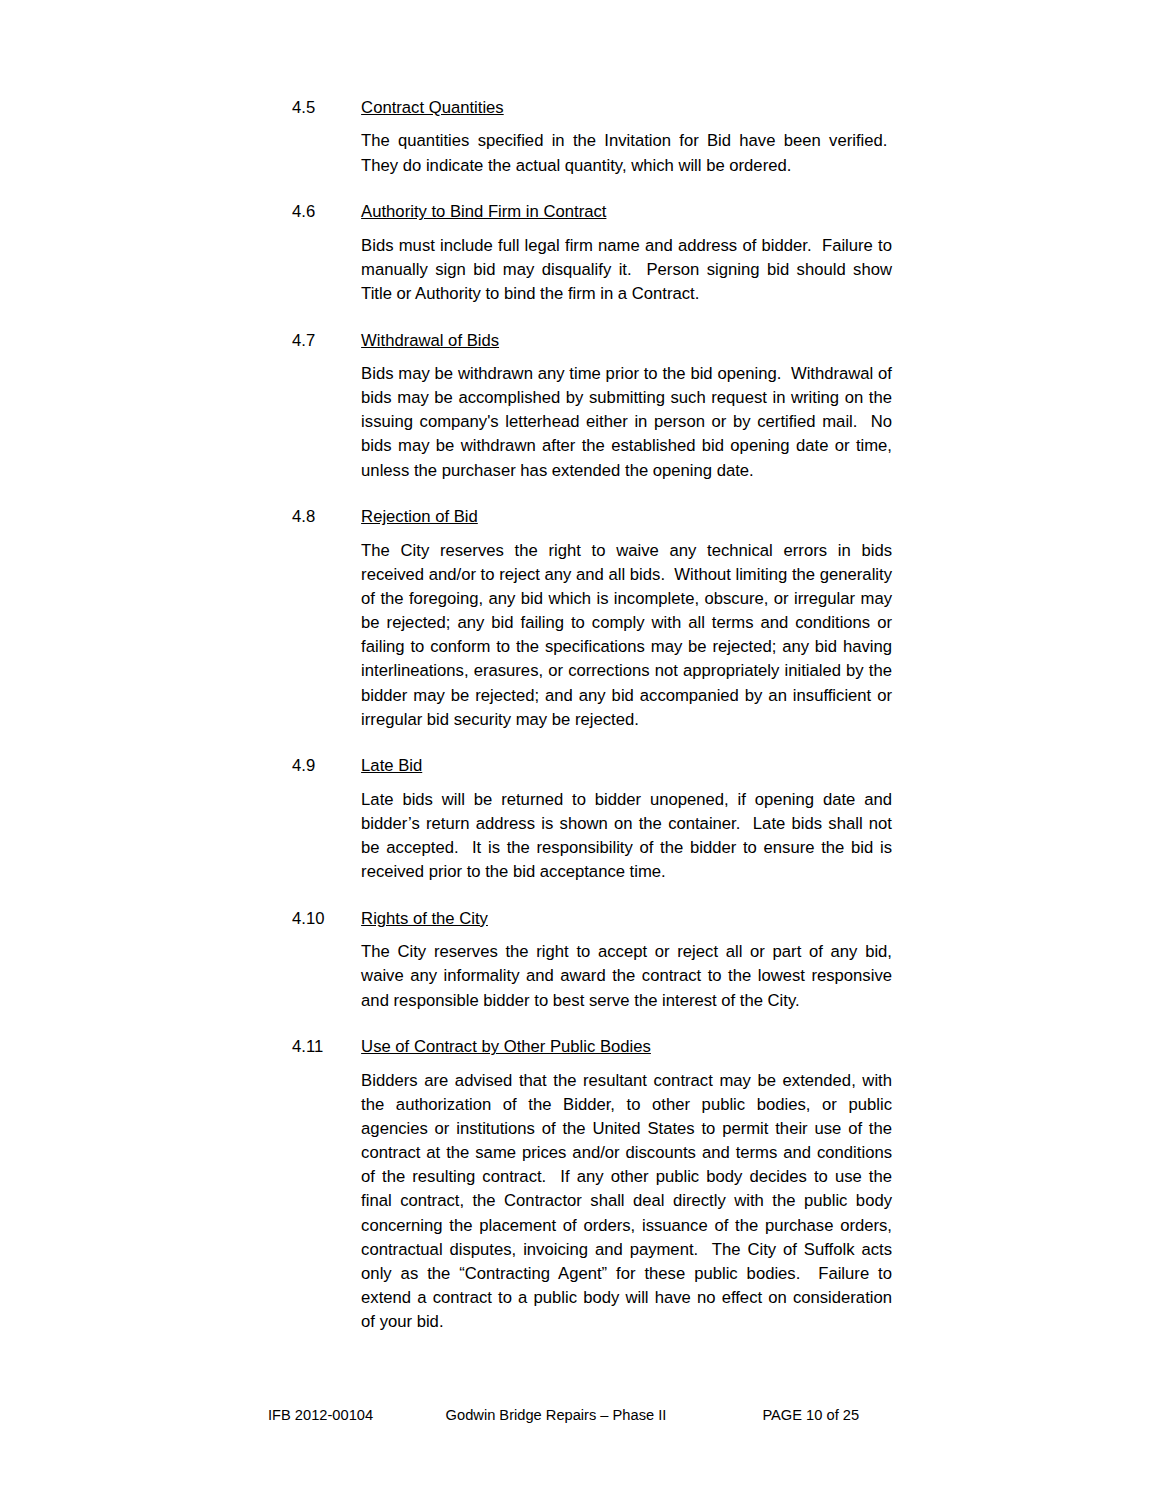4.5 Contract Quantities
The quantities specified in the Invitation for Bid have been verified. They do indicate the actual quantity, which will be ordered.
4.6 Authority to Bind Firm in Contract
Bids must include full legal firm name and address of bidder. Failure to manually sign bid may disqualify it. Person signing bid should show Title or Authority to bind the firm in a Contract.
4.7 Withdrawal of Bids
Bids may be withdrawn any time prior to the bid opening. Withdrawal of bids may be accomplished by submitting such request in writing on the issuing company's letterhead either in person or by certified mail. No bids may be withdrawn after the established bid opening date or time, unless the purchaser has extended the opening date.
4.8 Rejection of Bid
The City reserves the right to waive any technical errors in bids received and/or to reject any and all bids. Without limiting the generality of the foregoing, any bid which is incomplete, obscure, or irregular may be rejected; any bid failing to comply with all terms and conditions or failing to conform to the specifications may be rejected; any bid having interlineations, erasures, or corrections not appropriately initialed by the bidder may be rejected; and any bid accompanied by an insufficient or irregular bid security may be rejected.
4.9 Late Bid
Late bids will be returned to bidder unopened, if opening date and bidder’s return address is shown on the container. Late bids shall not be accepted. It is the responsibility of the bidder to ensure the bid is received prior to the bid acceptance time.
4.10 Rights of the City
The City reserves the right to accept or reject all or part of any bid, waive any informality and award the contract to the lowest responsive and responsible bidder to best serve the interest of the City.
4.11 Use of Contract by Other Public Bodies
Bidders are advised that the resultant contract may be extended, with the authorization of the Bidder, to other public bodies, or public agencies or institutions of the United States to permit their use of the contract at the same prices and/or discounts and terms and conditions of the resulting contract. If any other public body decides to use the final contract, the Contractor shall deal directly with the public body concerning the placement of orders, issuance of the purchase orders, contractual disputes, invoicing and payment. The City of Suffolk acts only as the “Contracting Agent” for these public bodies. Failure to extend a contract to a public body will have no effect on consideration of your bid.
IFB 2012-00104 Godwin Bridge Repairs – Phase II PAGE 10 of 25